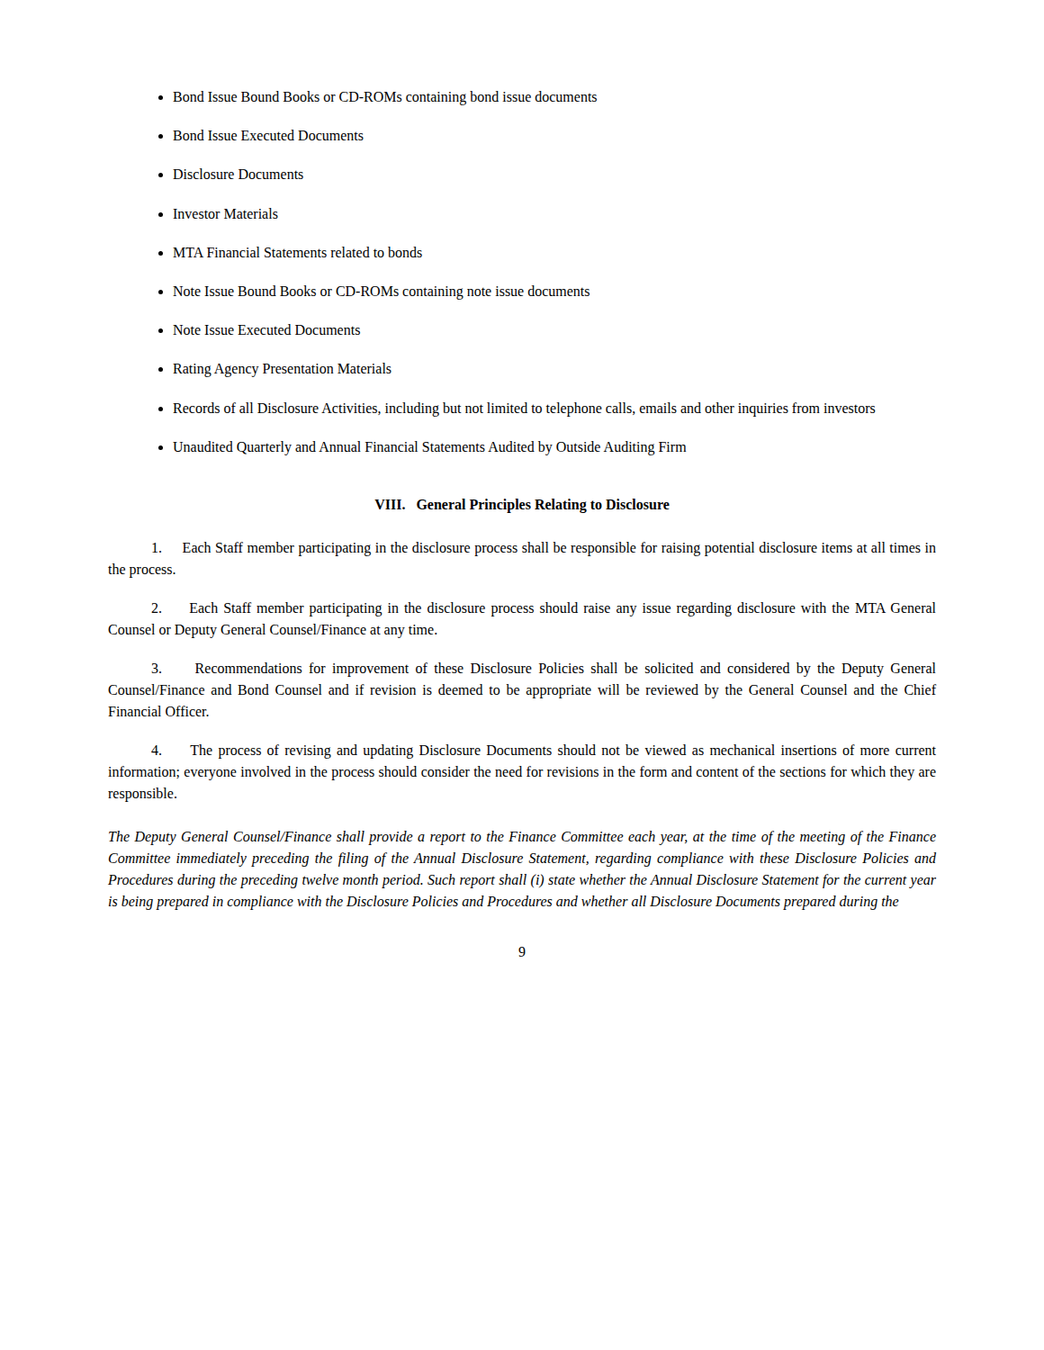Bond Issue Bound Books or CD-ROMs containing bond issue documents
Bond Issue Executed Documents
Disclosure Documents
Investor Materials
MTA Financial Statements related to bonds
Note Issue Bound Books or CD-ROMs containing note issue documents
Note Issue Executed Documents
Rating Agency Presentation Materials
Records of all Disclosure Activities, including but not limited to telephone calls, emails and other inquiries from investors
Unaudited Quarterly and Annual Financial Statements Audited by Outside Auditing Firm
VIII. General Principles Relating to Disclosure
1. Each Staff member participating in the disclosure process shall be responsible for raising potential disclosure items at all times in the process.
2. Each Staff member participating in the disclosure process should raise any issue regarding disclosure with the MTA General Counsel or Deputy General Counsel/Finance at any time.
3. Recommendations for improvement of these Disclosure Policies shall be solicited and considered by the Deputy General Counsel/Finance and Bond Counsel and if revision is deemed to be appropriate will be reviewed by the General Counsel and the Chief Financial Officer.
4. The process of revising and updating Disclosure Documents should not be viewed as mechanical insertions of more current information; everyone involved in the process should consider the need for revisions in the form and content of the sections for which they are responsible.
The Deputy General Counsel/Finance shall provide a report to the Finance Committee each year, at the time of the meeting of the Finance Committee immediately preceding the filing of the Annual Disclosure Statement, regarding compliance with these Disclosure Policies and Procedures during the preceding twelve month period. Such report shall (i) state whether the Annual Disclosure Statement for the current year is being prepared in compliance with the Disclosure Policies and Procedures and whether all Disclosure Documents prepared during the
9